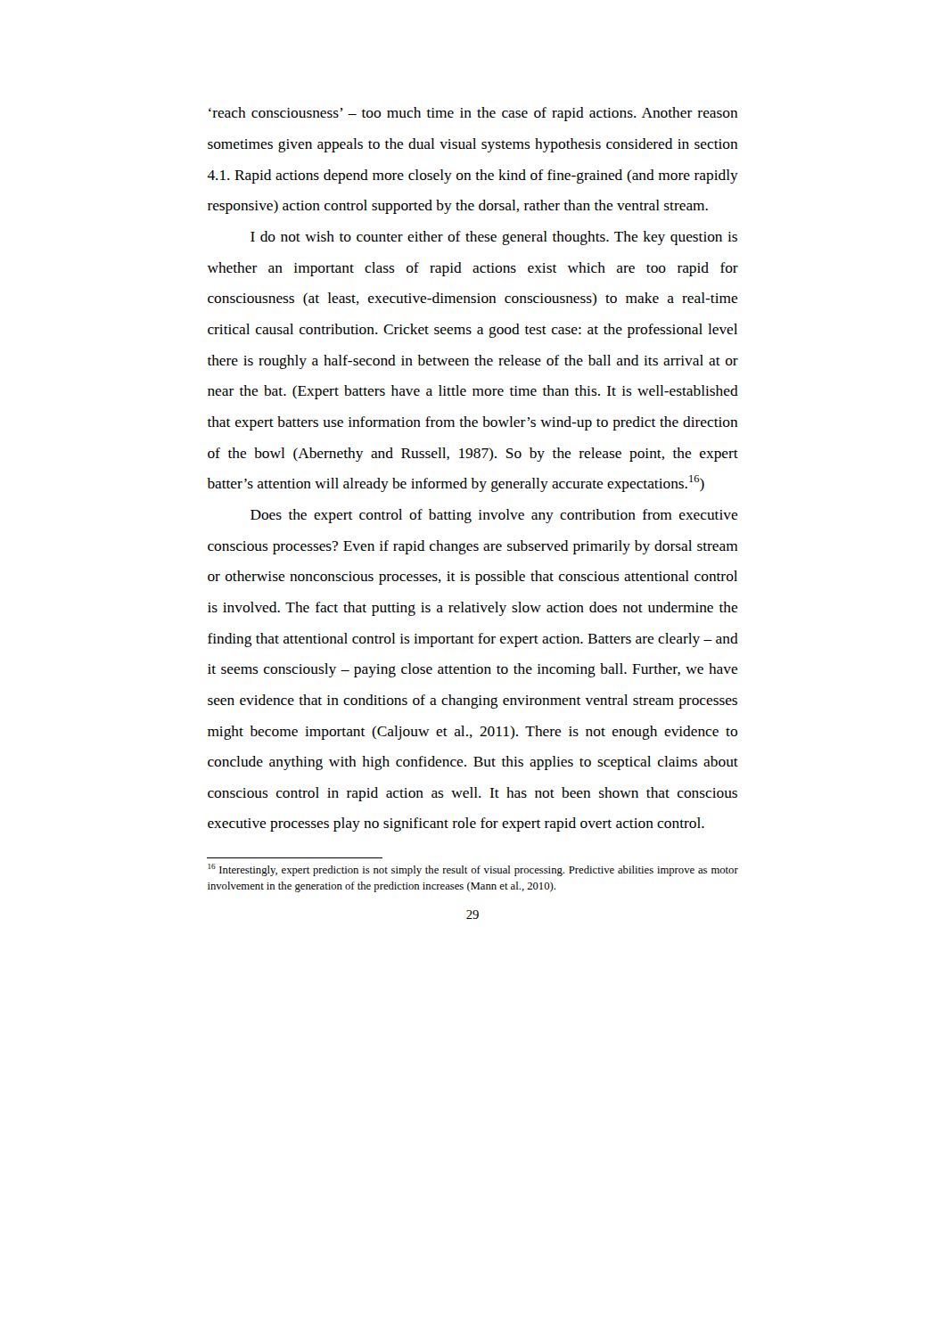‘reach consciousness’ – too much time in the case of rapid actions. Another reason sometimes given appeals to the dual visual systems hypothesis considered in section 4.1. Rapid actions depend more closely on the kind of fine-grained (and more rapidly responsive) action control supported by the dorsal, rather than the ventral stream.
I do not wish to counter either of these general thoughts. The key question is whether an important class of rapid actions exist which are too rapid for consciousness (at least, executive-dimension consciousness) to make a real-time critical causal contribution. Cricket seems a good test case: at the professional level there is roughly a half-second in between the release of the ball and its arrival at or near the bat. (Expert batters have a little more time than this. It is well-established that expert batters use information from the bowler’s wind-up to predict the direction of the bowl (Abernethy and Russell, 1987). So by the release point, the expert batter’s attention will already be informed by generally accurate expectations.16)
Does the expert control of batting involve any contribution from executive conscious processes? Even if rapid changes are subserved primarily by dorsal stream or otherwise nonconscious processes, it is possible that conscious attentional control is involved. The fact that putting is a relatively slow action does not undermine the finding that attentional control is important for expert action. Batters are clearly – and it seems consciously – paying close attention to the incoming ball. Further, we have seen evidence that in conditions of a changing environment ventral stream processes might become important (Caljouw et al., 2011). There is not enough evidence to conclude anything with high confidence. But this applies to sceptical claims about conscious control in rapid action as well. It has not been shown that conscious executive processes play no significant role for expert rapid overt action control.
16 Interestingly, expert prediction is not simply the result of visual processing. Predictive abilities improve as motor involvement in the generation of the prediction increases (Mann et al., 2010).
29